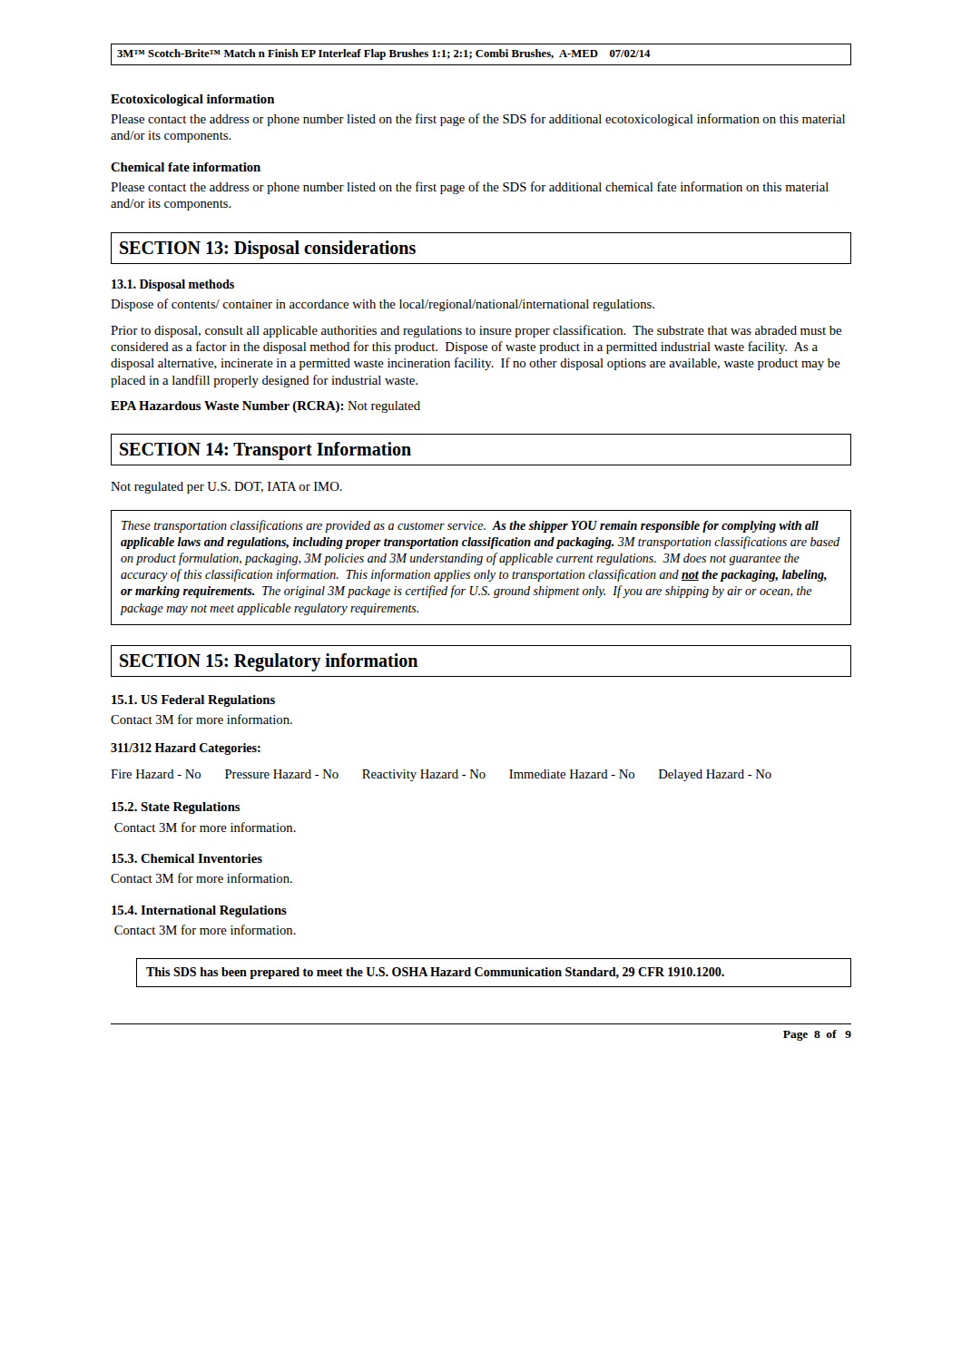3M™ Scotch-Brite™ Match n Finish EP Interleaf Flap Brushes 1:1; 2:1; Combi Brushes, A-MED 07/02/14
Ecotoxicological information
Please contact the address or phone number listed on the first page of the SDS for additional ecotoxicological information on this material and/or its components.
Chemical fate information
Please contact the address or phone number listed on the first page of the SDS for additional chemical fate information on this material and/or its components.
SECTION 13: Disposal considerations
13.1. Disposal methods
Dispose of contents/ container in accordance with the local/regional/national/international regulations.
Prior to disposal, consult all applicable authorities and regulations to insure proper classification. The substrate that was abraded must be considered as a factor in the disposal method for this product. Dispose of waste product in a permitted industrial waste facility. As a disposal alternative, incinerate in a permitted waste incineration facility. If no other disposal options are available, waste product may be placed in a landfill properly designed for industrial waste.
EPA Hazardous Waste Number (RCRA): Not regulated
SECTION 14: Transport Information
Not regulated per U.S. DOT, IATA or IMO.
These transportation classifications are provided as a customer service. As the shipper YOU remain responsible for complying with all applicable laws and regulations, including proper transportation classification and packaging. 3M transportation classifications are based on product formulation, packaging, 3M policies and 3M understanding of applicable current regulations. 3M does not guarantee the accuracy of this classification information. This information applies only to transportation classification and not the packaging, labeling, or marking requirements. The original 3M package is certified for U.S. ground shipment only. If you are shipping by air or ocean, the package may not meet applicable regulatory requirements.
SECTION 15: Regulatory information
15.1. US Federal Regulations
Contact 3M for more information.
311/312 Hazard Categories:
Fire Hazard - No Pressure Hazard - No Reactivity Hazard - No Immediate Hazard - No Delayed Hazard - No
15.2. State Regulations
Contact 3M for more information.
15.3. Chemical Inventories
Contact 3M for more information.
15.4. International Regulations
Contact 3M for more information.
This SDS has been prepared to meet the U.S. OSHA Hazard Communication Standard, 29 CFR 1910.1200.
Page 8 of 9